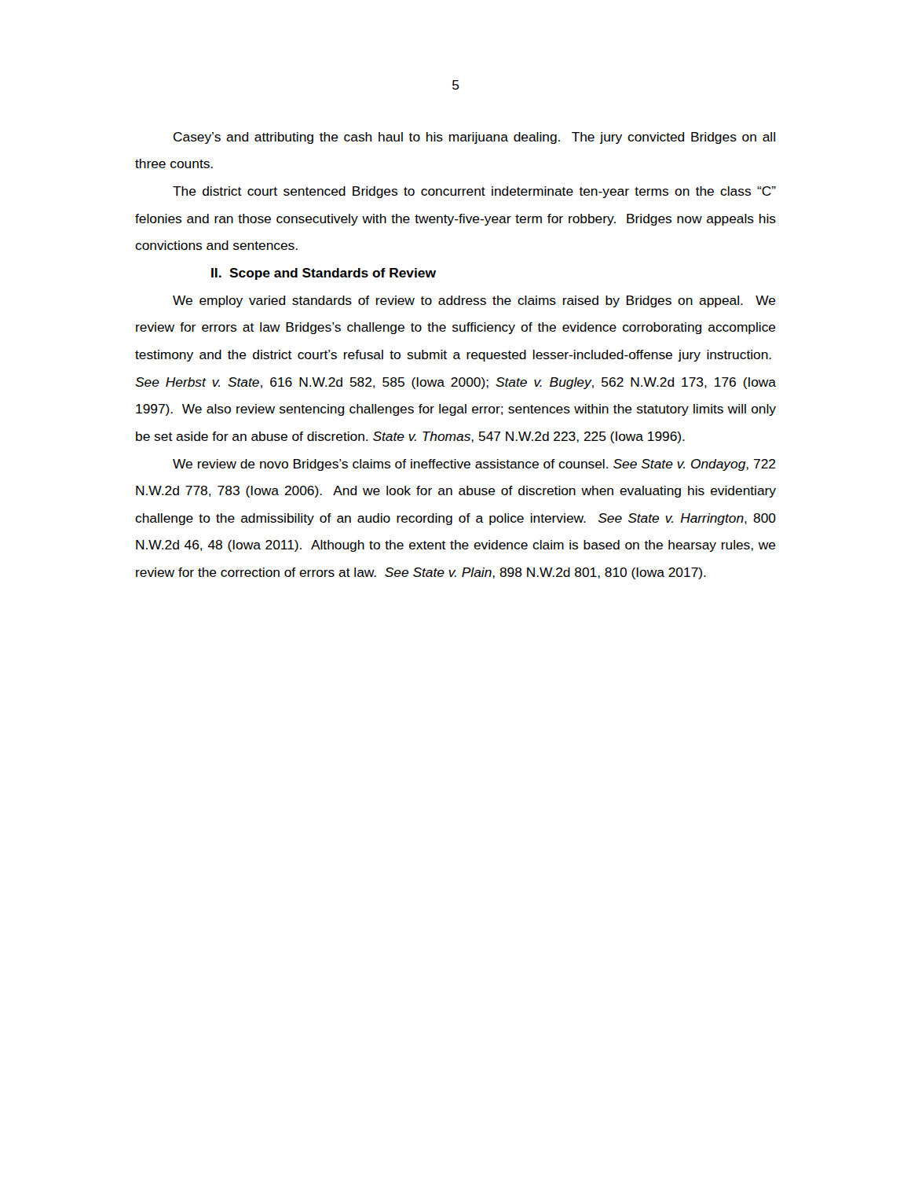5
Casey’s and attributing the cash haul to his marijuana dealing. The jury convicted Bridges on all three counts.
The district court sentenced Bridges to concurrent indeterminate ten-year terms on the class “C” felonies and ran those consecutively with the twenty-five-year term for robbery. Bridges now appeals his convictions and sentences.
II. Scope and Standards of Review
We employ varied standards of review to address the claims raised by Bridges on appeal. We review for errors at law Bridges’s challenge to the sufficiency of the evidence corroborating accomplice testimony and the district court’s refusal to submit a requested lesser-included-offense jury instruction. See Herbst v. State, 616 N.W.2d 582, 585 (Iowa 2000); State v. Bugley, 562 N.W.2d 173, 176 (Iowa 1997). We also review sentencing challenges for legal error; sentences within the statutory limits will only be set aside for an abuse of discretion. State v. Thomas, 547 N.W.2d 223, 225 (Iowa 1996).
We review de novo Bridges’s claims of ineffective assistance of counsel. See State v. Ondayog, 722 N.W.2d 778, 783 (Iowa 2006). And we look for an abuse of discretion when evaluating his evidentiary challenge to the admissibility of an audio recording of a police interview. See State v. Harrington, 800 N.W.2d 46, 48 (Iowa 2011). Although to the extent the evidence claim is based on the hearsay rules, we review for the correction of errors at law. See State v. Plain, 898 N.W.2d 801, 810 (Iowa 2017).